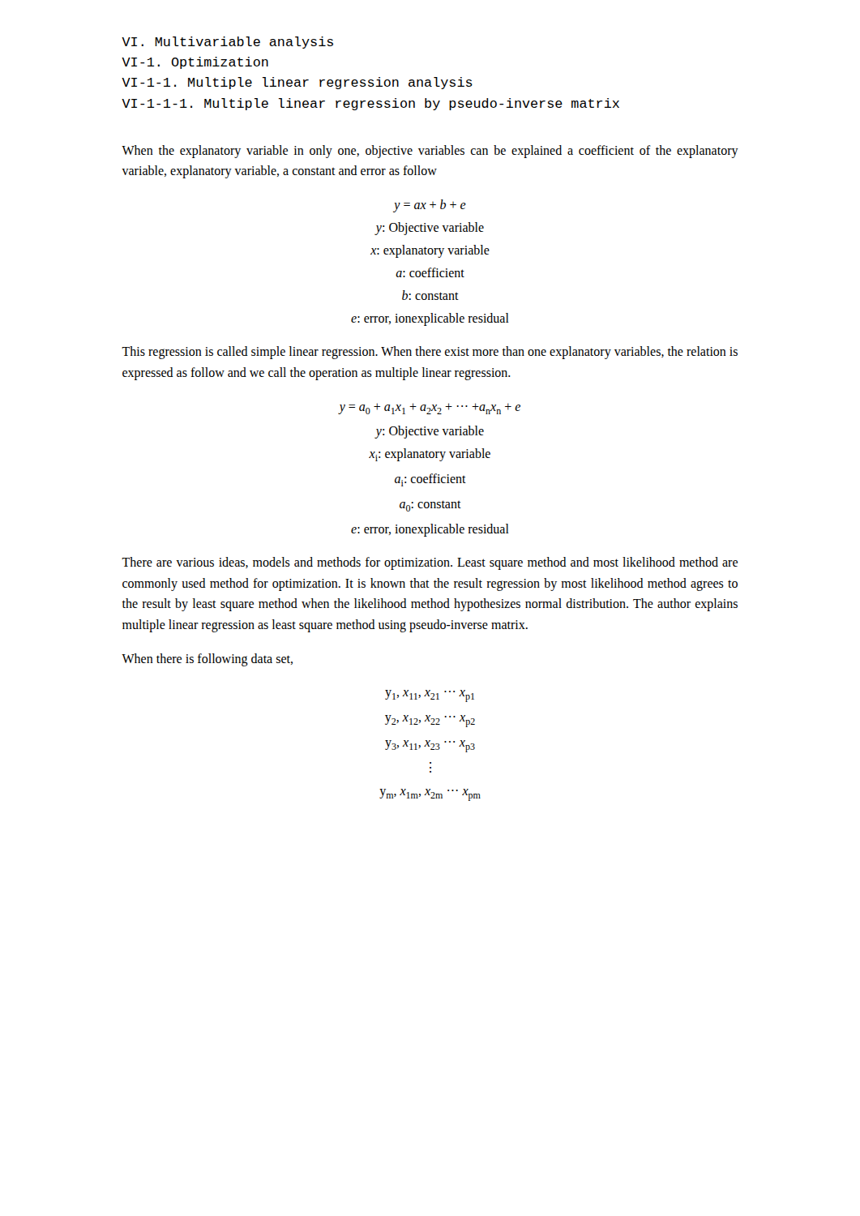VI. Multivariable analysis
VI-1. Optimization
VI-1-1. Multiple linear regression analysis
VI-1-1-1. Multiple linear regression by pseudo-inverse matrix
When the explanatory variable in only one, objective variables can be explained a coefficient of the explanatory variable, explanatory variable, a constant and error as follow
y = ax + b + e
y: Objective variable
x: explanatory variable
a: coefficient
b: constant
e: error, ionexplicable residual
This regression is called simple linear regression. When there exist more than one explanatory variables, the relation is expressed as follow and we call the operation as multiple linear regression.
y = a0 + a1x1 + a2x2 + ··· +anxn + e
y: Objective variable
xi: explanatory variable
ai: coefficient
a0: constant
e: error, ionexplicable residual
There are various ideas, models and methods for optimization. Least square method and most likelihood method are commonly used method for optimization. It is known that the result regression by most likelihood method agrees to the result by least square method when the likelihood method hypothesizes normal distribution. The author explains multiple linear regression as least square method using pseudo-inverse matrix.
When there is following data set,
y1, x11, x21 ··· xp1
y2, x12, x22 ··· xp2
y3, x11, x23 ··· xp3
⋮
ym, x1m, x2m ··· xpm